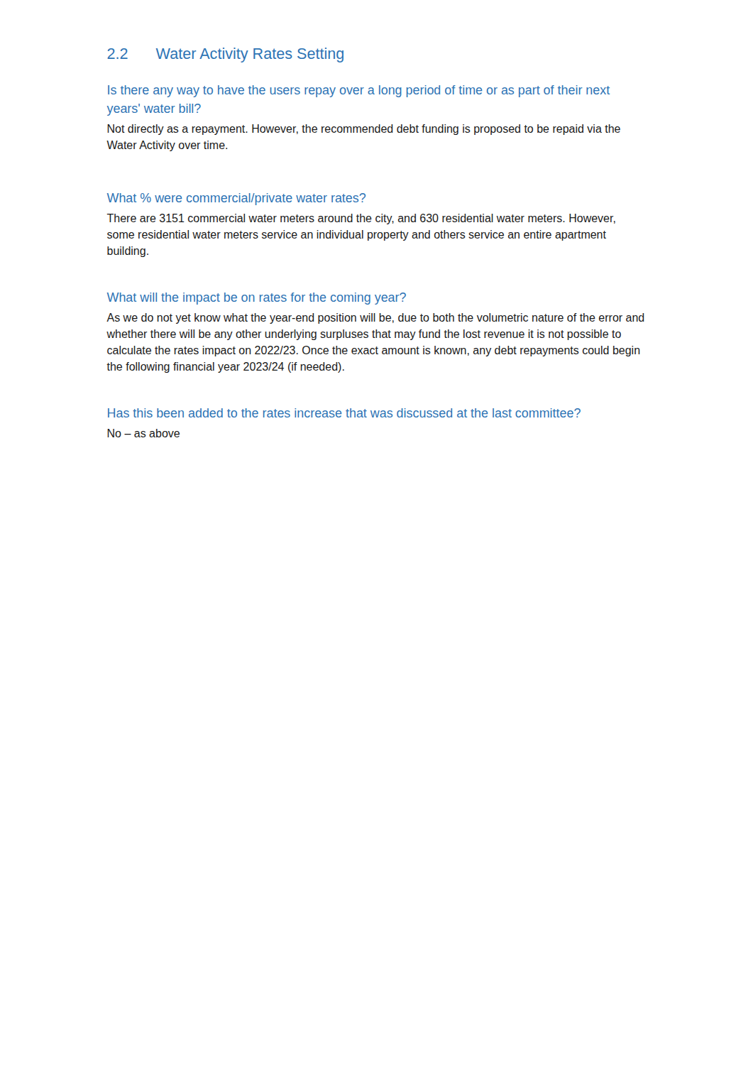2.2 Water Activity Rates Setting
Is there any way to have the users repay over a long period of time or as part of their next years' water bill?
Not directly as a repayment. However, the recommended debt funding is proposed to be repaid via the Water Activity over time.
What % were commercial/private water rates?
There are 3151 commercial water meters around the city, and 630 residential water meters. However, some residential water meters service an individual property and others service an entire apartment building.
What will the impact be on rates for the coming year?
As we do not yet know what the year-end position will be, due to both the volumetric nature of the error and whether there will be any other underlying surpluses that may fund the lost revenue it is not possible to calculate the rates impact on 2022/23. Once the exact amount is known, any debt repayments could begin the following financial year 2023/24 (if needed).
Has this been added to the rates increase that was discussed at the last committee?
No – as above